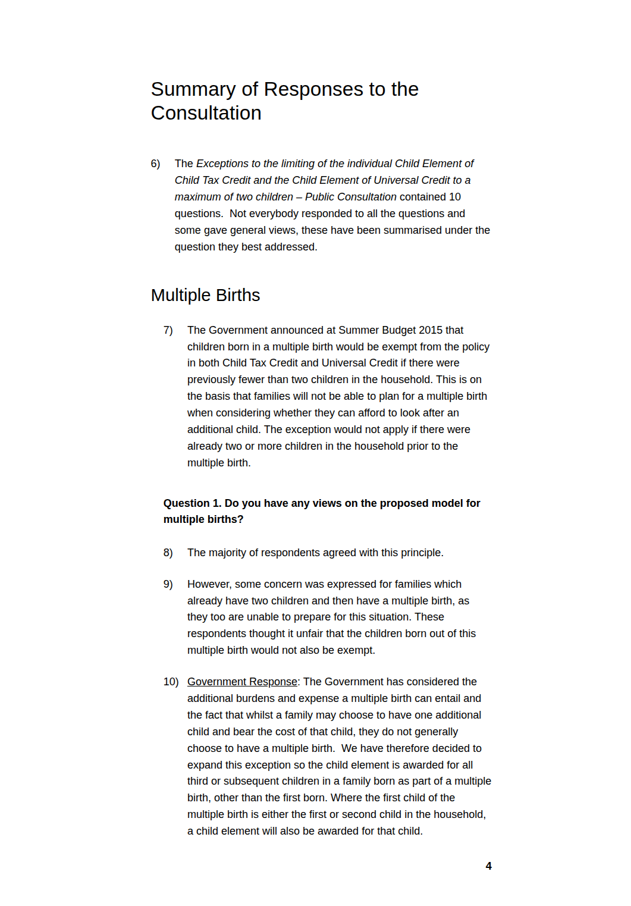Summary of Responses to the Consultation
6) The Exceptions to the limiting of the individual Child Element of Child Tax Credit and the Child Element of Universal Credit to a maximum of two children – Public Consultation contained 10 questions. Not everybody responded to all the questions and some gave general views, these have been summarised under the question they best addressed.
Multiple Births
7) The Government announced at Summer Budget 2015 that children born in a multiple birth would be exempt from the policy in both Child Tax Credit and Universal Credit if there were previously fewer than two children in the household. This is on the basis that families will not be able to plan for a multiple birth when considering whether they can afford to look after an additional child. The exception would not apply if there were already two or more children in the household prior to the multiple birth.
Question 1. Do you have any views on the proposed model for multiple births?
8) The majority of respondents agreed with this principle.
9) However, some concern was expressed for families which already have two children and then have a multiple birth, as they too are unable to prepare for this situation. These respondents thought it unfair that the children born out of this multiple birth would not also be exempt.
10) Government Response: The Government has considered the additional burdens and expense a multiple birth can entail and the fact that whilst a family may choose to have one additional child and bear the cost of that child, they do not generally choose to have a multiple birth. We have therefore decided to expand this exception so the child element is awarded for all third or subsequent children in a family born as part of a multiple birth, other than the first born. Where the first child of the multiple birth is either the first or second child in the household, a child element will also be awarded for that child.
4